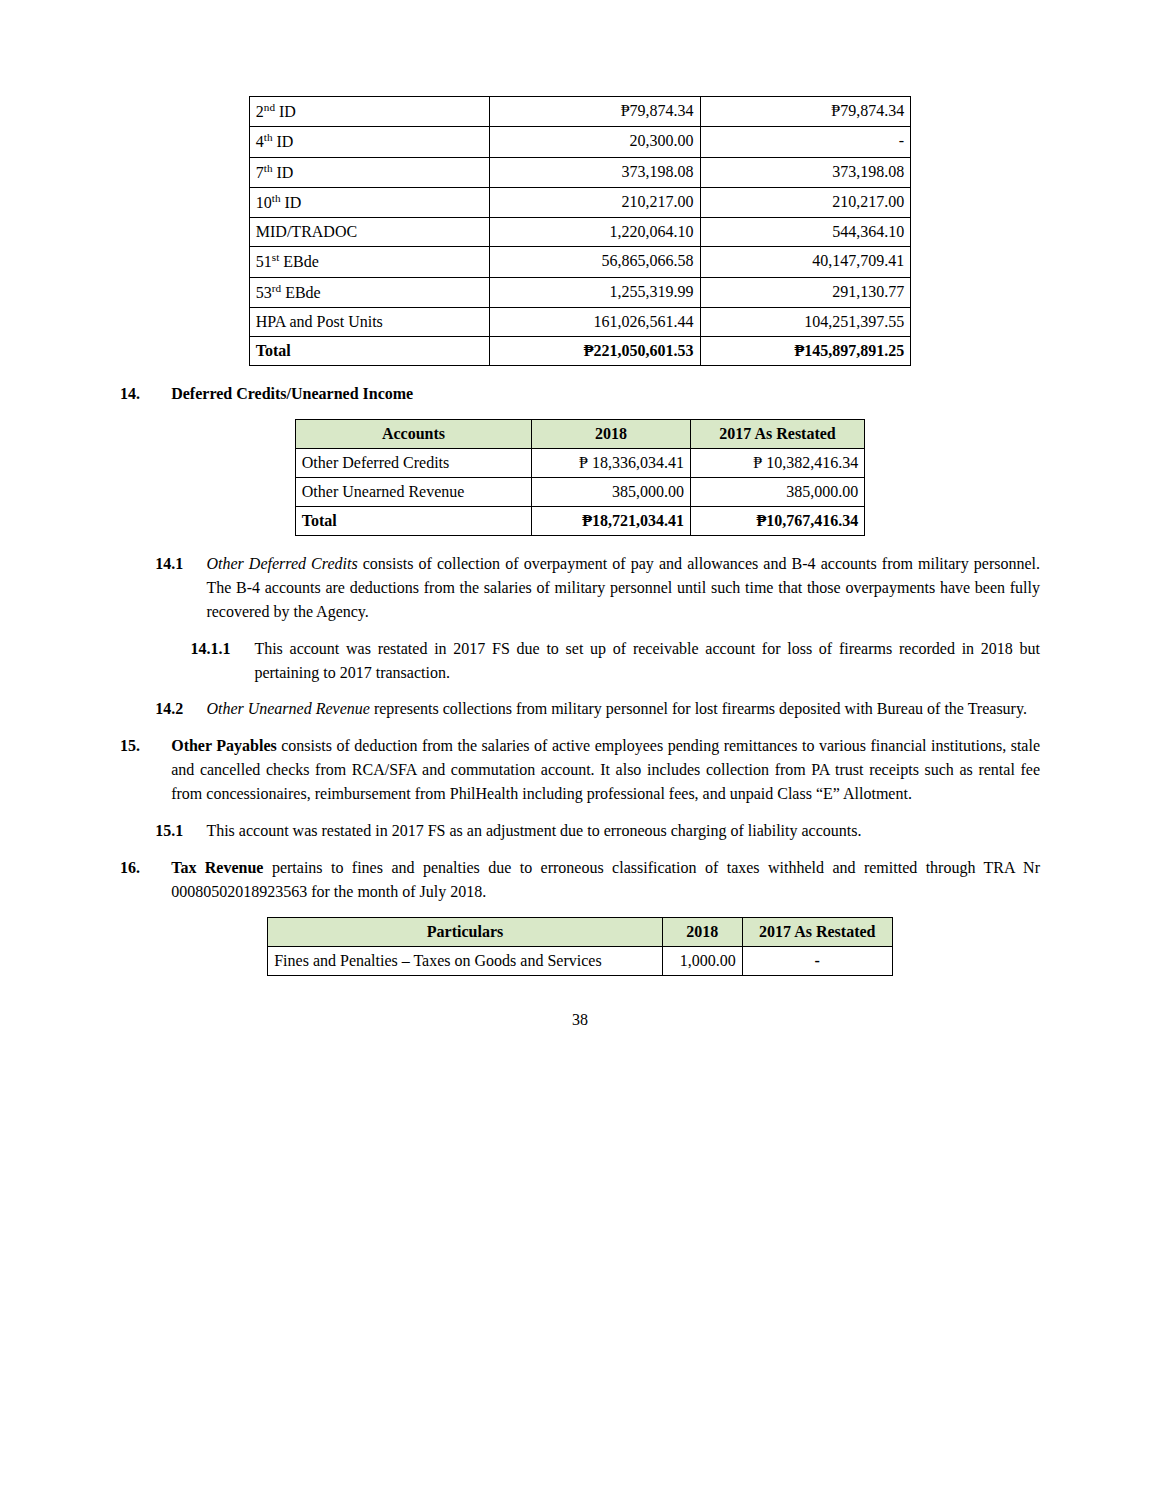| 2 nd ID | ₱79,874.34 | ₱79,874.34 |
| 4 th ID | 20,300.00 | - |
| 7 th ID | 373,198.08 | 373,198.08 |
| 10 th ID | 210,217.00 | 210,217.00 |
| MID/TRADOC | 1,220,064.10 | 544,364.10 |
| 51 st EBde | 56,865,066.58 | 40,147,709.41 |
| 53 rd EBde | 1,255,319.99 | 291,130.77 |
| HPA and Post Units | 161,026,561.44 | 104,251,397.55 |
| Total | ₱221,050,601.53 | ₱145,897,891.25 |
14.
Deferred Credits/Unearned Income
| Accounts | 2018 | 2017 As Restated |
| Other Deferred Credits | ₱ 18,336,034.41 | ₱ 10,382,416.34 |
| Other Unearned Revenue | 385,000.00 | 385,000.00 |
| Total | ₱18,721,034.41 | ₱10,767,416.34 |
14.1
Other Deferred Credits consists of collection of overpayment of pay and allowances and B-4 accounts from military personnel. The B-4 accounts are deductions from the salaries of military personnel until such time that those overpayments have been fully recovered by the Agency.
14.1.1
This account was restated in 2017 FS due to set up of receivable account for loss of firearms recorded in 2018 but pertaining to 2017 transaction.
14.2
Other Unearned Revenue represents collections from military personnel for lost firearms deposited with Bureau of the Treasury.
15.
Other Payables consists of deduction from the salaries of active employees pending remittances to various financial institutions, stale and cancelled checks from RCA/SFA and commutation account. It also includes collection from PA trust receipts such as rental fee from concessionaires, reimbursement from PhilHealth including professional fees, and unpaid Class “E” Allotment.
15.1
This account was restated in 2017 FS as an adjustment due to erroneous charging of liability accounts.
16.
Tax Revenue pertains to fines and penalties due to erroneous classification of taxes withheld and remitted through TRA Nr 00080502018923563 for the month of July 2018.
| Particulars | 2018 | 2017 As Restated |
| Fines and Penalties – Taxes on Goods and Services | 1,000.00 | - |
38